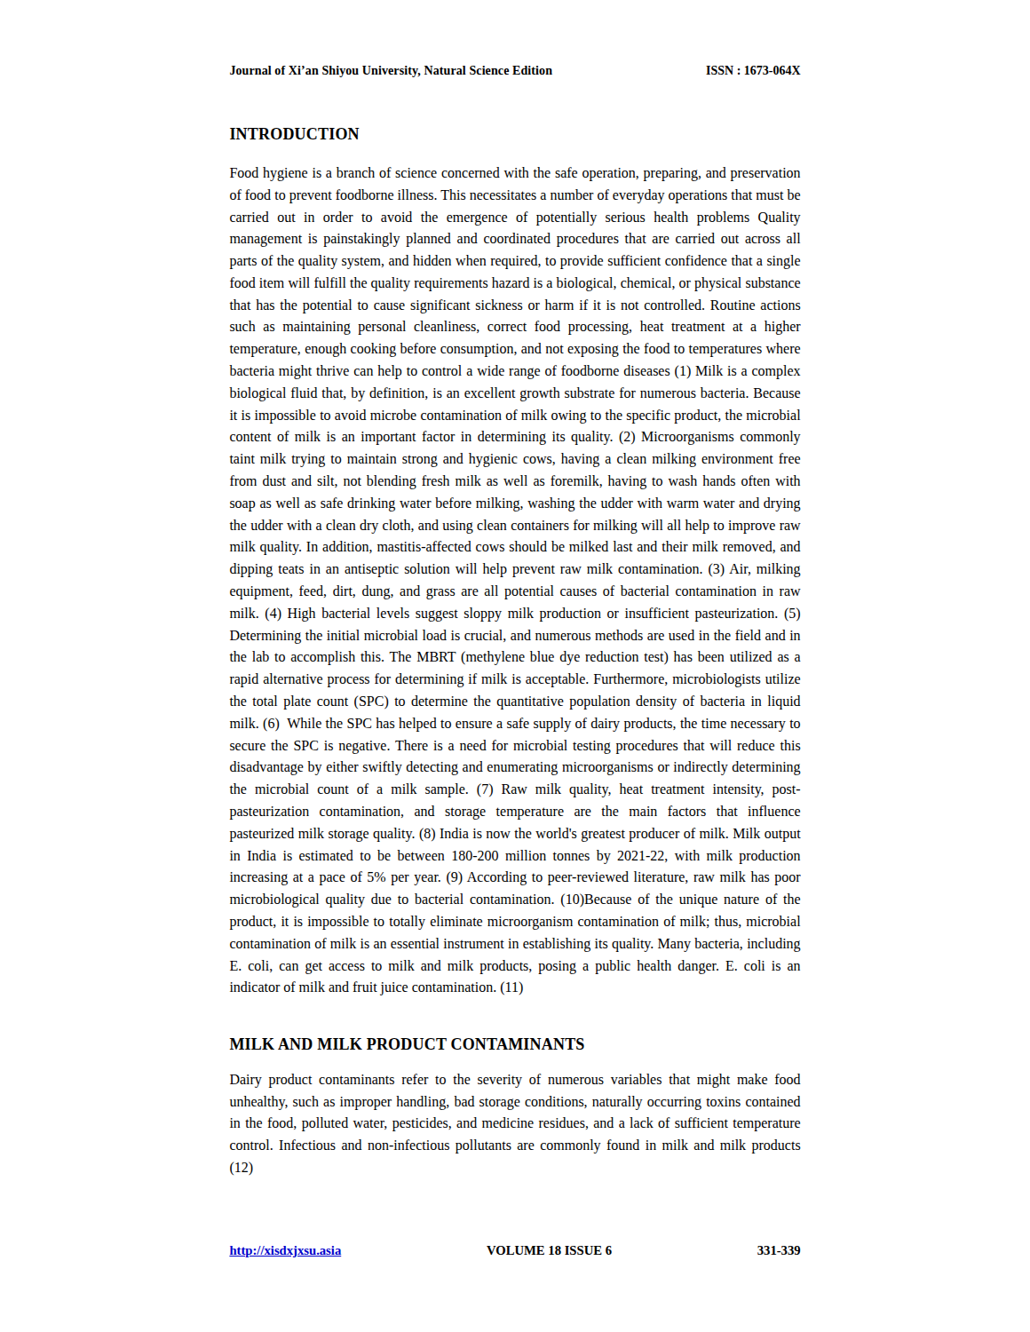Journal of Xi’an Shiyou University, Natural Science Edition ISSN : 1673-064X
INTRODUCTION
Food hygiene is a branch of science concerned with the safe operation, preparing, and preservation of food to prevent foodborne illness. This necessitates a number of everyday operations that must be carried out in order to avoid the emergence of potentially serious health problems Quality management is painstakingly planned and coordinated procedures that are carried out across all parts of the quality system, and hidden when required, to provide sufficient confidence that a single food item will fulfill the quality requirements hazard is a biological, chemical, or physical substance that has the potential to cause significant sickness or harm if it is not controlled. Routine actions such as maintaining personal cleanliness, correct food processing, heat treatment at a higher temperature, enough cooking before consumption, and not exposing the food to temperatures where bacteria might thrive can help to control a wide range of foodborne diseases (1) Milk is a complex biological fluid that, by definition, is an excellent growth substrate for numerous bacteria. Because it is impossible to avoid microbe contamination of milk owing to the specific product, the microbial content of milk is an important factor in determining its quality. (2) Microorganisms commonly taint milk trying to maintain strong and hygienic cows, having a clean milking environment free from dust and silt, not blending fresh milk as well as foremilk, having to wash hands often with soap as well as safe drinking water before milking, washing the udder with warm water and drying the udder with a clean dry cloth, and using clean containers for milking will all help to improve raw milk quality. In addition, mastitis-affected cows should be milked last and their milk removed, and dipping teats in an antiseptic solution will help prevent raw milk contamination. (3) Air, milking equipment, feed, dirt, dung, and grass are all potential causes of bacterial contamination in raw milk. (4) High bacterial levels suggest sloppy milk production or insufficient pasteurization. (5) Determining the initial microbial load is crucial, and numerous methods are used in the field and in the lab to accomplish this. The MBRT (methylene blue dye reduction test) has been utilized as a rapid alternative process for determining if milk is acceptable. Furthermore, microbiologists utilize the total plate count (SPC) to determine the quantitative population density of bacteria in liquid milk. (6) While the SPC has helped to ensure a safe supply of dairy products, the time necessary to secure the SPC is negative. There is a need for microbial testing procedures that will reduce this disadvantage by either swiftly detecting and enumerating microorganisms or indirectly determining the microbial count of a milk sample. (7) Raw milk quality, heat treatment intensity, post-pasteurization contamination, and storage temperature are the main factors that influence pasteurized milk storage quality. (8) India is now the world's greatest producer of milk. Milk output in India is estimated to be between 180-200 million tonnes by 2021-22, with milk production increasing at a pace of 5% per year. (9) According to peer-reviewed literature, raw milk has poor microbiological quality due to bacterial contamination. (10)Because of the unique nature of the product, it is impossible to totally eliminate microorganism contamination of milk; thus, microbial contamination of milk is an essential instrument in establishing its quality. Many bacteria, including E. coli, can get access to milk and milk products, posing a public health danger. E. coli is an indicator of milk and fruit juice contamination. (11)
MILK AND MILK PRODUCT CONTAMINANTS
Dairy product contaminants refer to the severity of numerous variables that might make food unhealthy, such as improper handling, bad storage conditions, naturally occurring toxins contained in the food, polluted water, pesticides, and medicine residues, and a lack of sufficient temperature control. Infectious and non-infectious pollutants are commonly found in milk and milk products (12)
http://xisdxjxsu.asia VOLUME 18 ISSUE 6 331-339